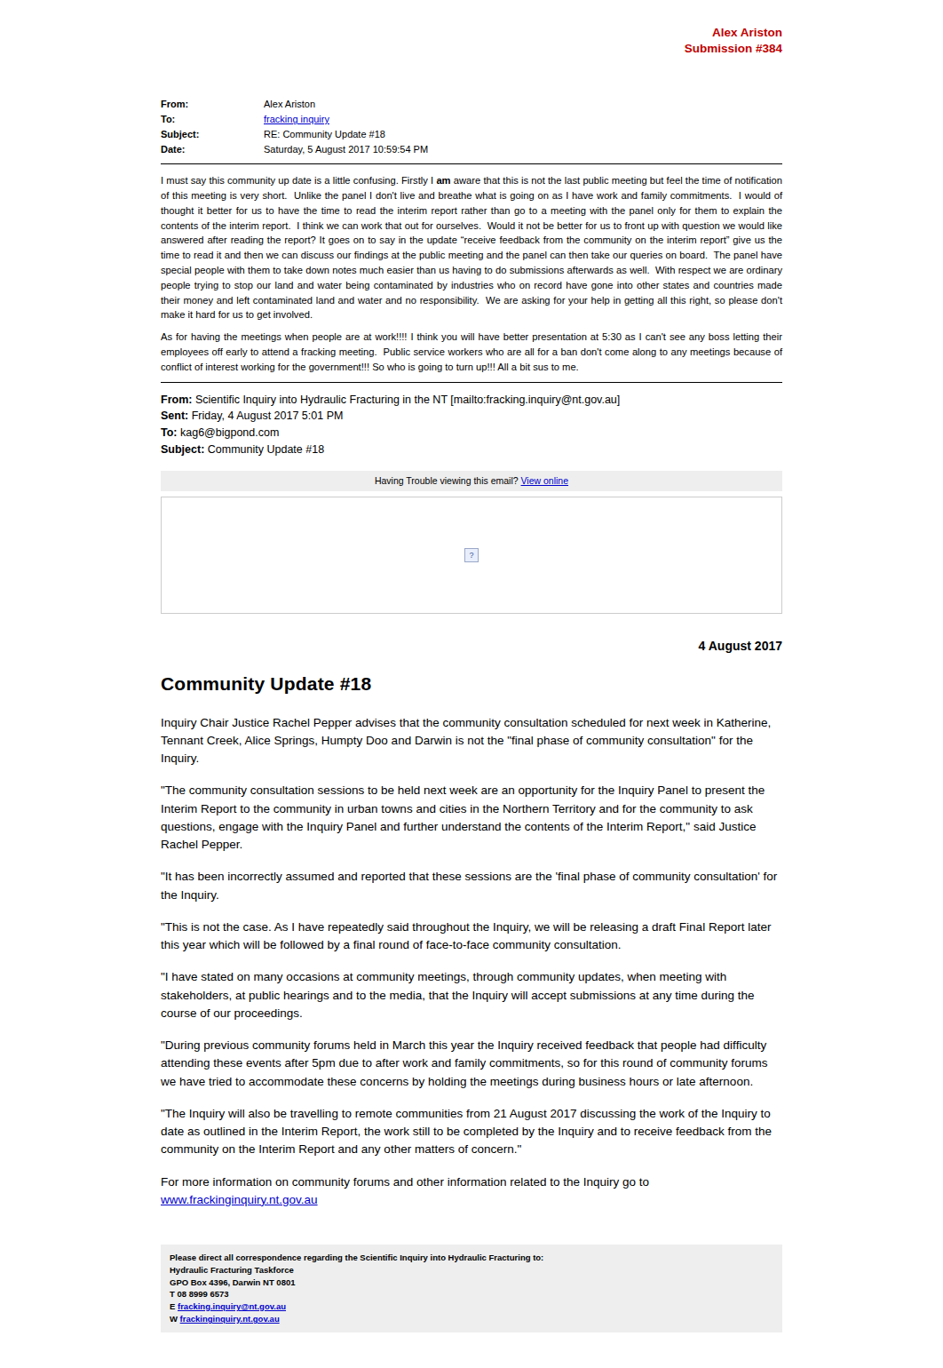Alex Ariston
Submission #384
| From: | Alex Ariston |
| To: | fracking inquiry |
| Subject: | RE: Community Update #18 |
| Date: | Saturday, 5 August 2017 10:59:54 PM |
I must say this community up date is a little confusing. Firstly I am aware that this is not the last public meeting but feel the time of notification of this meeting is very short. Unlike the panel I don't live and breathe what is going on as I have work and family commitments. I would of thought it better for us to have the time to read the interim report rather than go to a meeting with the panel only for them to explain the contents of the interim report. I think we can work that out for ourselves. Would it not be better for us to front up with question we would like answered after reading the report? It goes on to say in the update “receive feedback from the community on the interim report” give us the time to read it and then we can discuss our findings at the public meeting and the panel can then take our queries on board. The panel have special people with them to take down notes much easier than us having to do submissions afterwards as well. With respect we are ordinary people trying to stop our land and water being contaminated by industries who on record have gone into other states and countries made their money and left contaminated land and water and no responsibility. We are asking for your help in getting all this right, so please don't make it hard for us to get involved.
As for having the meetings when people are at work!!!! I think you will have better presentation at 5:30 as I can't see any boss letting their employees off early to attend a fracking meeting. Public service workers who are all for a ban don't come along to any meetings because of conflict of interest working for the government!!! So who is going to turn up!!! All a bit sus to me.
From: Scientific Inquiry into Hydraulic Fracturing in the NT [mailto:fracking.inquiry@nt.gov.au]
Sent: Friday, 4 August 2017 5:01 PM
To: kag6@bigpond.com
Subject: Community Update #18
Having Trouble viewing this email? View online
?
4 August 2017
Community Update #18
Inquiry Chair Justice Rachel Pepper advises that the community consultation scheduled for next week in Katherine, Tennant Creek, Alice Springs, Humpty Doo and Darwin is not the "final phase of community consultation" for the Inquiry.
"The community consultation sessions to be held next week are an opportunity for the Inquiry Panel to present the Interim Report to the community in urban towns and cities in the Northern Territory and for the community to ask questions, engage with the Inquiry Panel and further understand the contents of the Interim Report," said Justice Rachel Pepper.
"It has been incorrectly assumed and reported that these sessions are the 'final phase of community consultation' for the Inquiry.
"This is not the case. As I have repeatedly said throughout the Inquiry, we will be releasing a draft Final Report later this year which will be followed by a final round of face-to-face community consultation.
"I have stated on many occasions at community meetings, through community updates, when meeting with stakeholders, at public hearings and to the media, that the Inquiry will accept submissions at any time during the course of our proceedings.
"During previous community forums held in March this year the Inquiry received feedback that people had difficulty attending these events after 5pm due to after work and family commitments, so for this round of community forums we have tried to accommodate these concerns by holding the meetings during business hours or late afternoon.
"The Inquiry will also be travelling to remote communities from 21 August 2017 discussing the work of the Inquiry to date as outlined in the Interim Report, the work still to be completed by the Inquiry and to receive feedback from the community on the Interim Report and any other matters of concern."
For more information on community forums and other information related to the Inquiry go to
www.frackinginquiry.nt.gov.au
Please direct all correspondence regarding the Scientific Inquiry into Hydraulic Fracturing to:
Hydraulic Fracturing Taskforce
GPO Box 4396, Darwin NT 0801
T 08 8999 6573
E fracking.inquiry@nt.gov.au
W frackinginquiry.nt.gov.au